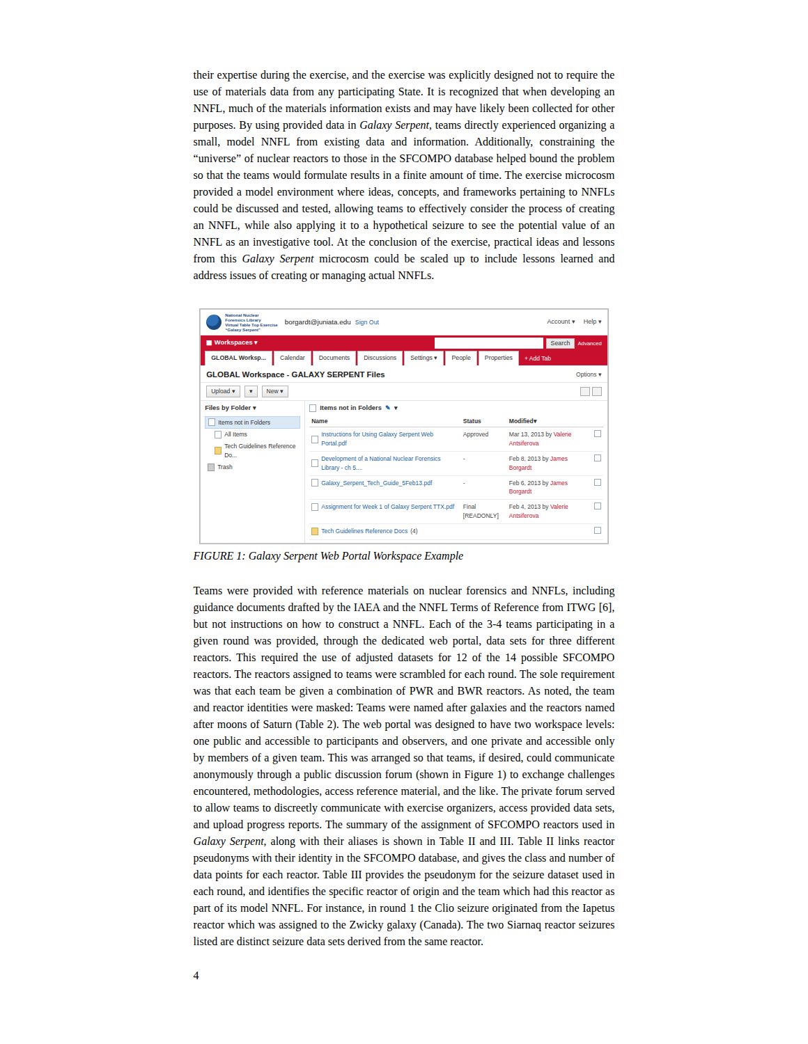their expertise during the exercise, and the exercise was explicitly designed not to require the use of materials data from any participating State. It is recognized that when developing an NNFL, much of the materials information exists and may have likely been collected for other purposes. By using provided data in Galaxy Serpent, teams directly experienced organizing a small, model NNFL from existing data and information. Additionally, constraining the “universe” of nuclear reactors to those in the SFCOMPO database helped bound the problem so that the teams would formulate results in a finite amount of time. The exercise microcosm provided a model environment where ideas, concepts, and frameworks pertaining to NNFLs could be discussed and tested, allowing teams to effectively consider the process of creating an NNFL, while also applying it to a hypothetical seizure to see the potential value of an NNFL as an investigative tool. At the conclusion of the exercise, practical ideas and lessons from this Galaxy Serpent microcosm could be scaled up to include lessons learned and address issues of creating or managing actual NNFLs.
National Nuclear
Forensics Library
Virtual Table Top Exercise
“Galaxy Serpent”
borgardt@juniata.edu
Sign Out
Account ▾
Help ▾
▦ Workspaces ▾
Search Advanced
GLOBAL Worksp...
Calendar
Documents
Discussions
Settings ▾
People
Properties
+ Add Tab
GLOBAL Workspace - GALAXY SERPENT Files
Options ▾
Upload ▾ ▾ New ▾
Files by Folder ▾
Items not in Folders
All Items
Tech Guidelines Reference Do...
Trash
Items not in Folders ✎ ▾
| Name | Status | Modified▾ | |
| --- | --- | --- | --- |
| Instructions for Using Galaxy Serpent Web Portal.pdf | Approved | Mar 13, 2013 by Valerie Antsiferova | |
| Development of a National Nuclear Forensics Library - ch 5.... | - | Feb 8, 2013 by James Borgardt | |
| Galaxy_Serpent_Tech_Guide_5Feb13.pdf | - | Feb 6, 2013 by James Borgardt | |
| Assignment for Week 1 of Galaxy Serpent TTX.pdf | Final [READONLY] | Feb 4, 2013 by Valerie Antsiferova | |
| Tech Guidelines Reference Docs (4) | | | |
FIGURE 1: Galaxy Serpent Web Portal Workspace Example
Teams were provided with reference materials on nuclear forensics and NNFLs, including guidance documents drafted by the IAEA and the NNFL Terms of Reference from ITWG [6], but not instructions on how to construct a NNFL. Each of the 3-4 teams participating in a given round was provided, through the dedicated web portal, data sets for three different reactors. This required the use of adjusted datasets for 12 of the 14 possible SFCOMPO reactors. The reactors assigned to teams were scrambled for each round. The sole requirement was that each team be given a combination of PWR and BWR reactors. As noted, the team and reactor identities were masked: Teams were named after galaxies and the reactors named after moons of Saturn (Table 2). The web portal was designed to have two workspace levels: one public and accessible to participants and observers, and one private and accessible only by members of a given team. This was arranged so that teams, if desired, could communicate anonymously through a public discussion forum (shown in Figure 1) to exchange challenges encountered, methodologies, access reference material, and the like. The private forum served to allow teams to discreetly communicate with exercise organizers, access provided data sets, and upload progress reports. The summary of the assignment of SFCOMPO reactors used in Galaxy Serpent, along with their aliases is shown in Table II and III. Table II links reactor pseudonyms with their identity in the SFCOMPO database, and gives the class and number of data points for each reactor. Table III provides the pseudonym for the seizure dataset used in each round, and identifies the specific reactor of origin and the team which had this reactor as part of its model NNFL. For instance, in round 1 the Clio seizure originated from the Iapetus reactor which was assigned to the Zwicky galaxy (Canada). The two Siarnaq reactor seizures listed are distinct seizure data sets derived from the same reactor.
4